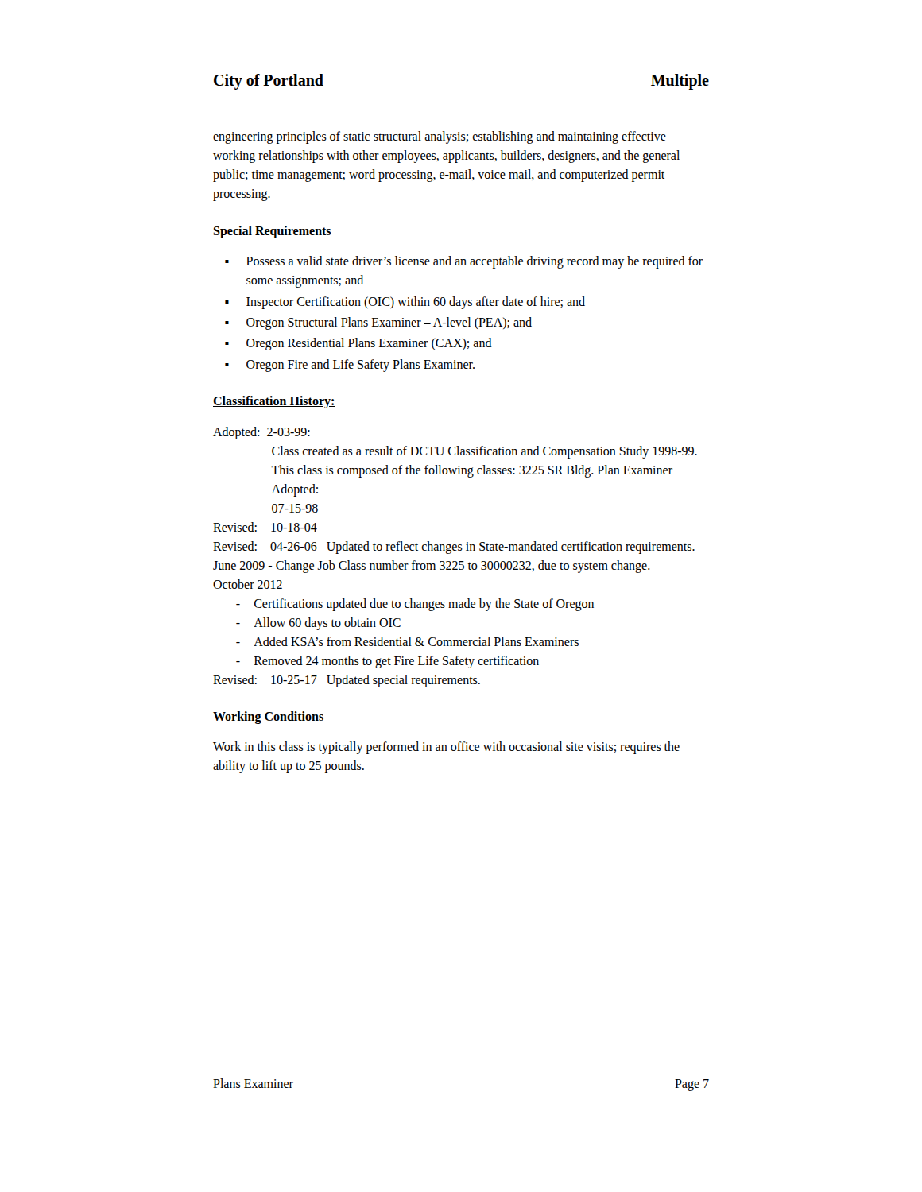City of Portland Multiple
engineering principles of static structural analysis; establishing and maintaining effective working relationships with other employees, applicants, builders, designers, and the general public; time management; word processing, e-mail, voice mail, and computerized permit processing.
Special Requirements
Possess a valid state driver’s license and an acceptable driving record may be required for some assignments; and
Inspector Certification (OIC) within 60 days after date of hire; and
Oregon Structural Plans Examiner – A-level (PEA); and
Oregon Residential Plans Examiner (CAX); and
Oregon Fire and Life Safety Plans Examiner.
Classification History:
Adopted: 2-03-99:
Class created as a result of DCTU Classification and Compensation Study 1998-99. This class is composed of the following classes: 3225 SR Bldg. Plan Examiner Adopted:
07-15-98
Revised: 10-18-04
Revised: 04-26-06 Updated to reflect changes in State-mandated certification requirements.
June 2009 - Change Job Class number from 3225 to 30000232, due to system change.
October 2012
Certifications updated due to changes made by the State of Oregon
Allow 60 days to obtain OIC
Added KSA’s from Residential & Commercial Plans Examiners
Removed 24 months to get Fire Life Safety certification
Revised: 10-25-17 Updated special requirements.
Working Conditions
Work in this class is typically performed in an office with occasional site visits; requires the ability to lift up to 25 pounds.
Plans Examiner Page 7